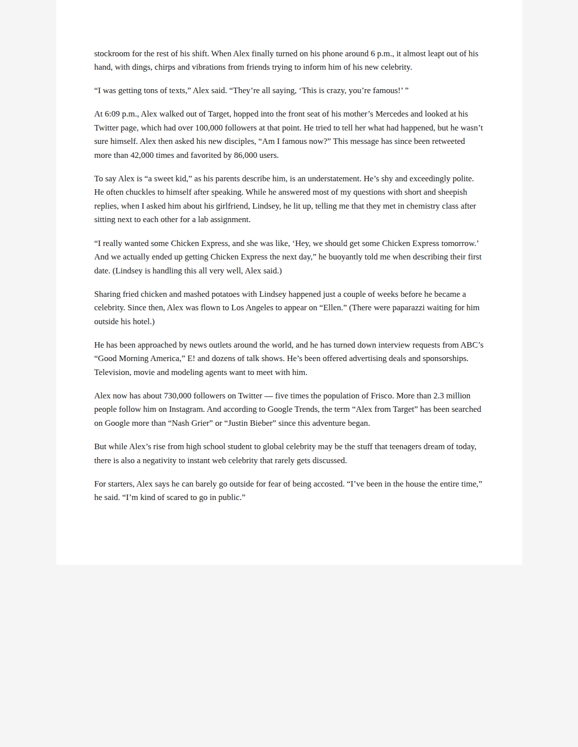stockroom for the rest of his shift. When Alex finally turned on his phone around 6 p.m., it almost leapt out of his hand, with dings, chirps and vibrations from friends trying to inform him of his new celebrity.
“I was getting tons of texts,” Alex said. “They’re all saying, ‘This is crazy, you’re famous!’ ”
At 6:09 p.m., Alex walked out of Target, hopped into the front seat of his mother’s Mercedes and looked at his Twitter page, which had over 100,000 followers at that point. He tried to tell her what had happened, but he wasn’t sure himself. Alex then asked his new disciples, “Am I famous now?” This message has since been retweeted more than 42,000 times and favorited by 86,000 users.
To say Alex is “a sweet kid,” as his parents describe him, is an understatement. He’s shy and exceedingly polite. He often chuckles to himself after speaking. While he answered most of my questions with short and sheepish replies, when I asked him about his girlfriend, Lindsey, he lit up, telling me that they met in chemistry class after sitting next to each other for a lab assignment.
“I really wanted some Chicken Express, and she was like, ‘Hey, we should get some Chicken Express tomorrow.’ And we actually ended up getting Chicken Express the next day,” he buoyantly told me when describing their first date. (Lindsey is handling this all very well, Alex said.)
Sharing fried chicken and mashed potatoes with Lindsey happened just a couple of weeks before he became a celebrity. Since then, Alex was flown to Los Angeles to appear on “Ellen.” (There were paparazzi waiting for him outside his hotel.)
He has been approached by news outlets around the world, and he has turned down interview requests from ABC’s “Good Morning America,” E! and dozens of talk shows. He’s been offered advertising deals and sponsorships. Television, movie and modeling agents want to meet with him.
Alex now has about 730,000 followers on Twitter — five times the population of Frisco. More than 2.3 million people follow him on Instagram. And according to Google Trends, the term “Alex from Target” has been searched on Google more than “Nash Grier” or “Justin Bieber” since this adventure began.
But while Alex’s rise from high school student to global celebrity may be the stuff that teenagers dream of today, there is also a negativity to instant web celebrity that rarely gets discussed.
For starters, Alex says he can barely go outside for fear of being accosted. “I’ve been in the house the entire time,” he said. “I’m kind of scared to go in public.”